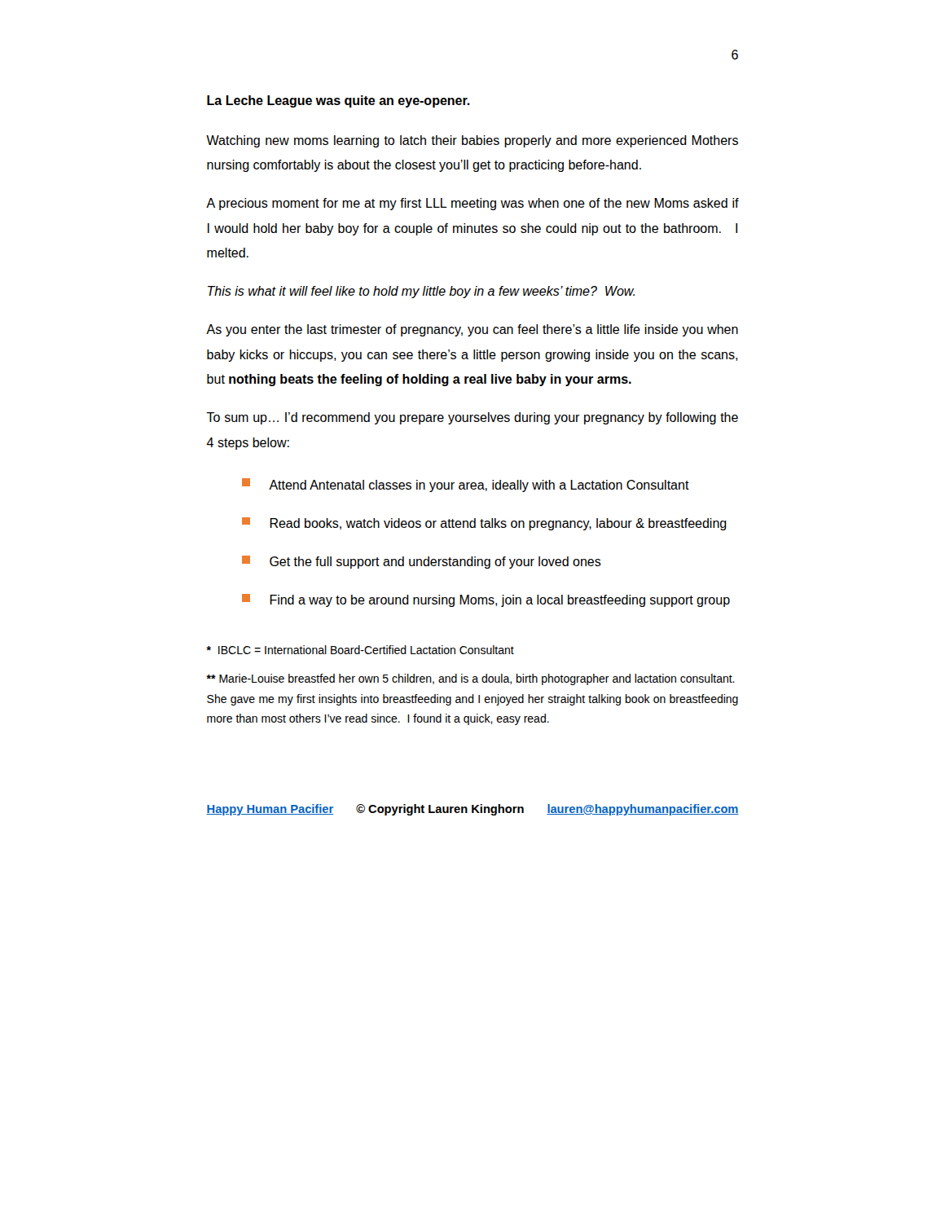6
La Leche League was quite an eye-opener.
Watching new moms learning to latch their babies properly and more experienced Mothers nursing comfortably is about the closest you’ll get to practicing before-hand.
A precious moment for me at my first LLL meeting was when one of the new Moms asked if I would hold her baby boy for a couple of minutes so she could nip out to the bathroom. I melted.
This is what it will feel like to hold my little boy in a few weeks’ time? Wow.
As you enter the last trimester of pregnancy, you can feel there’s a little life inside you when baby kicks or hiccups, you can see there’s a little person growing inside you on the scans, but nothing beats the feeling of holding a real live baby in your arms.
To sum up… I’d recommend you prepare yourselves during your pregnancy by following the 4 steps below:
Attend Antenatal classes in your area, ideally with a Lactation Consultant
Read books, watch videos or attend talks on pregnancy, labour & breastfeeding
Get the full support and understanding of your loved ones
Find a way to be around nursing Moms, join a local breastfeeding support group
* IBCLC = International Board-Certified Lactation Consultant
** Marie-Louise breastfed her own 5 children, and is a doula, birth photographer and lactation consultant. She gave me my first insights into breastfeeding and I enjoyed her straight talking book on breastfeeding more than most others I’ve read since. I found it a quick, easy read.
Happy Human Pacifier © Copyright Lauren Kinghorn lauren@happyhumanpacifier.com